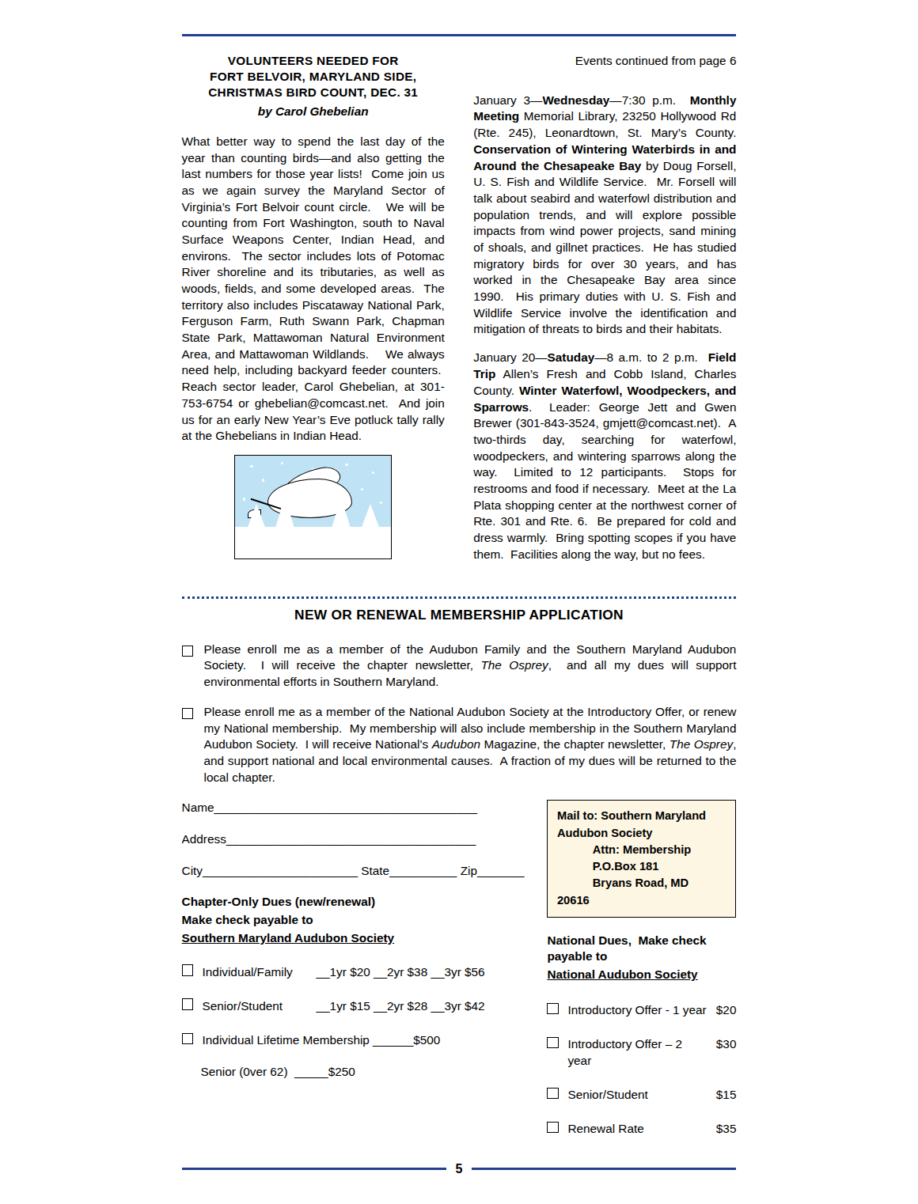VOLUNTEERS NEEDED FOR
FORT BELVOIR, MARYLAND SIDE,
CHRISTMAS BIRD COUNT, DEC. 31
by Carol Ghebelian
What better way to spend the last day of the year than counting birds—and also getting the last numbers for those year lists! Come join us as we again survey the Maryland Sector of Virginia’s Fort Belvoir count circle. We will be counting from Fort Washington, south to Naval Surface Weapons Center, Indian Head, and environs. The sector includes lots of Potomac River shoreline and its tributaries, as well as woods, fields, and some developed areas. The territory also includes Piscataway National Park, Ferguson Farm, Ruth Swann Park, Chapman State Park, Mattawoman Natural Environment Area, and Mattawoman Wildlands. We always need help, including backyard feeder counters. Reach sector leader, Carol Ghebelian, at 301-753-6754 or ghebelian@comcast.net. And join us for an early New Year’s Eve potluck tally rally at the Ghebelians in Indian Head.
Events continued from page 6
January 3—Wednesday—7:30 p.m. Monthly Meeting Memorial Library, 23250 Hollywood Rd (Rte. 245), Leonardtown, St. Mary’s County. Conservation of Wintering Waterbirds in and Around the Chesapeake Bay by Doug Forsell, U. S. Fish and Wildlife Service. Mr. Forsell will talk about seabird and waterfowl distribution and population trends, and will explore possible impacts from wind power projects, sand mining of shoals, and gillnet practices. He has studied migratory birds for over 30 years, and has worked in the Chesapeake Bay area since 1990. His primary duties with U. S. Fish and Wildlife Service involve the identification and mitigation of threats to birds and their habitats.
January 20—Satuday—8 a.m. to 2 p.m. Field Trip Allen’s Fresh and Cobb Island, Charles County. Winter Waterfowl, Woodpeckers, and Sparrows. Leader: George Jett and Gwen Brewer (301-843-3524, gmjett@comcast.net). A two-thirds day, searching for waterfowl, woodpeckers, and wintering sparrows along the way. Limited to 12 participants. Stops for restrooms and food if necessary. Meet at the La Plata shopping center at the northwest corner of Rte. 301 and Rte. 6. Be prepared for cold and dress warmly. Bring spotting scopes if you have them. Facilities along the way, but no fees.
NEW OR RENEWAL MEMBERSHIP APPLICATION
Please enroll me as a member of the Audubon Family and the Southern Maryland Audubon Society. I will receive the chapter newsletter, The Osprey, and all my dues will support environmental efforts in Southern Maryland.
Please enroll me as a member of the National Audubon Society at the Introductory Offer, or renew my National membership. My membership will also include membership in the Southern Maryland Audubon Society. I will receive National’s Audubon Magazine, the chapter newsletter, The Osprey, and support national and local environmental causes. A fraction of my dues will be returned to the local chapter.
Name_______________________________________
Address_____________________________________
City_______________________ State__________ Zip_______
Chapter-Only Dues (new/renewal)
Make check payable to
Southern Maryland Audubon Society
Individual/Family __1yr $20 __2yr $38 __3yr $56
Senior/Student __1yr $15 __2yr $28 __3yr $42
Individual Lifetime Membership ______$500
Senior (0ver 62) _____$250
Mail to: Southern Maryland Audubon Society
Attn: Membership
P.O.Box 181
Bryans Road, MD 20616
National Dues, Make check payable to
National Audubon Society
Introductory Offer - 1 year
$20
Introductory Offer – 2 year
$30
Senior/Student
$15
Renewal Rate
$35
5